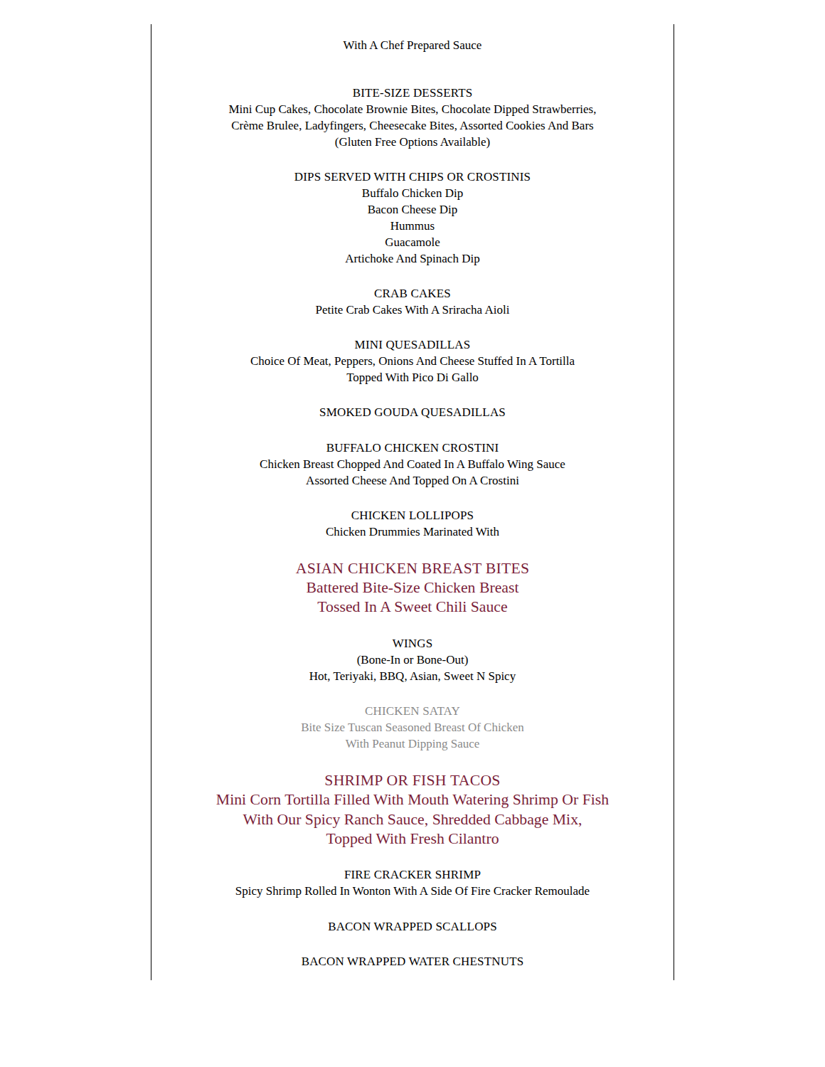With A Chef Prepared Sauce
BITE-SIZE DESSERTS
Mini Cup Cakes, Chocolate Brownie Bites, Chocolate Dipped Strawberries,
Crème Brulee, Ladyfingers, Cheesecake Bites, Assorted Cookies And Bars
(Gluten Free Options Available)
DIPS SERVED WITH CHIPS OR CROSTINIS
Buffalo Chicken Dip
Bacon Cheese Dip
Hummus
Guacamole
Artichoke And Spinach Dip
CRAB CAKES
Petite Crab Cakes With A Sriracha Aioli
MINI QUESADILLAS
Choice Of Meat, Peppers, Onions And Cheese Stuffed In A Tortilla
Topped With Pico Di Gallo
SMOKED GOUDA QUESADILLAS
BUFFALO CHICKEN CROSTINI
Chicken Breast Chopped And Coated In A Buffalo Wing Sauce
Assorted Cheese And Topped On A Crostini
CHICKEN LOLLIPOPS
Chicken Drummies Marinated With
ASIAN CHICKEN BREAST BITES
Battered Bite-Size Chicken Breast
Tossed In A Sweet Chili Sauce
WINGS
(Bone-In or Bone-Out)
Hot, Teriyaki, BBQ, Asian, Sweet N Spicy
CHICKEN SATAY
Bite Size Tuscan Seasoned Breast Of Chicken
With Peanut Dipping Sauce
SHRIMP OR FISH TACOS
Mini Corn Tortilla Filled With Mouth Watering Shrimp Or Fish
With Our Spicy Ranch Sauce, Shredded Cabbage Mix,
Topped With Fresh Cilantro
FIRE CRACKER SHRIMP
Spicy Shrimp Rolled In Wonton With A Side Of Fire Cracker Remoulade
BACON WRAPPED SCALLOPS
BACON WRAPPED WATER CHESTNUTS